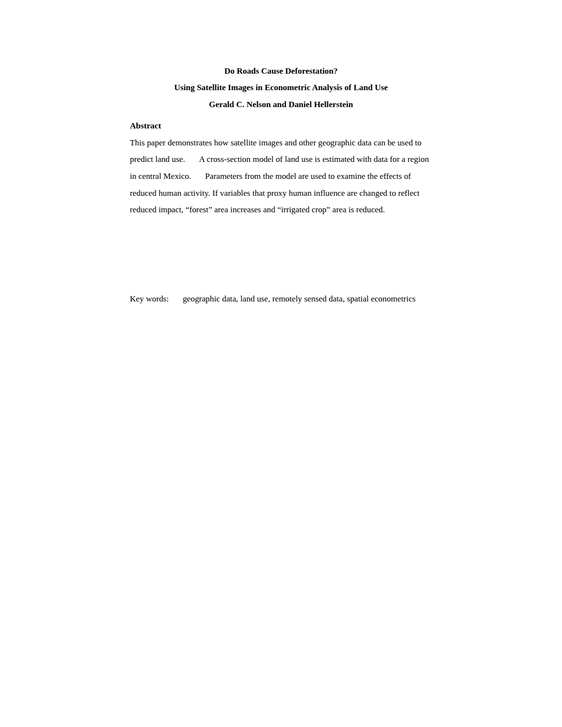Do Roads Cause Deforestation?
Using Satellite Images in Econometric Analysis of Land Use
Gerald C. Nelson and Daniel Hellerstein
Abstract
This paper demonstrates how satellite images and other geographic data can be used to predict land use. A cross-section model of land use is estimated with data for a region in central Mexico. Parameters from the model are used to examine the effects of reduced human activity. If variables that proxy human influence are changed to reflect reduced impact, “forest” area increases and “irrigated crop” area is reduced.
Key words: geographic data, land use, remotely sensed data, spatial econometrics